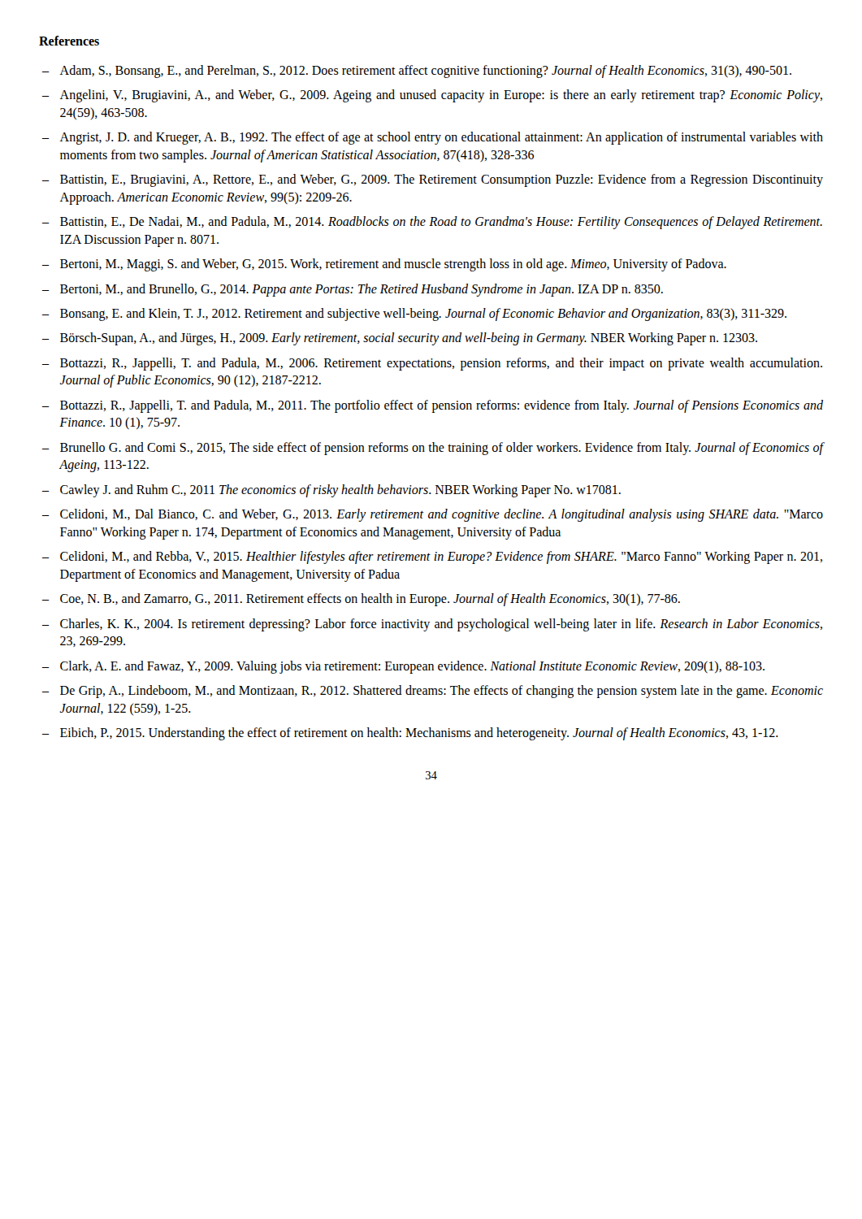References
Adam, S., Bonsang, E., and Perelman, S., 2012. Does retirement affect cognitive functioning? Journal of Health Economics, 31(3), 490-501.
Angelini, V., Brugiavini, A., and Weber, G., 2009. Ageing and unused capacity in Europe: is there an early retirement trap? Economic Policy, 24(59), 463-508.
Angrist, J. D. and Krueger, A. B., 1992. The effect of age at school entry on educational attainment: An application of instrumental variables with moments from two samples. Journal of American Statistical Association, 87(418), 328-336
Battistin, E., Brugiavini, A., Rettore, E., and Weber, G., 2009. The Retirement Consumption Puzzle: Evidence from a Regression Discontinuity Approach. American Economic Review, 99(5): 2209-26.
Battistin, E., De Nadai, M., and Padula, M., 2014. Roadblocks on the Road to Grandma's House: Fertility Consequences of Delayed Retirement. IZA Discussion Paper n. 8071.
Bertoni, M., Maggi, S. and Weber, G, 2015. Work, retirement and muscle strength loss in old age. Mimeo, University of Padova.
Bertoni, M., and Brunello, G., 2014. Pappa ante Portas: The Retired Husband Syndrome in Japan. IZA DP n. 8350.
Bonsang, E. and Klein, T. J., 2012. Retirement and subjective well-being. Journal of Economic Behavior and Organization, 83(3), 311-329.
Börsch-Supan, A., and Jürges, H., 2009. Early retirement, social security and well-being in Germany. NBER Working Paper n. 12303.
Bottazzi, R., Jappelli, T. and Padula, M., 2006. Retirement expectations, pension reforms, and their impact on private wealth accumulation. Journal of Public Economics, 90 (12), 2187-2212.
Bottazzi, R., Jappelli, T. and Padula, M., 2011. The portfolio effect of pension reforms: evidence from Italy. Journal of Pensions Economics and Finance. 10 (1), 75-97.
Brunello G. and Comi S., 2015, The side effect of pension reforms on the training of older workers. Evidence from Italy. Journal of Economics of Ageing, 113-122.
Cawley J. and Ruhm C., 2011 The economics of risky health behaviors. NBER Working Paper No. w17081.
Celidoni, M., Dal Bianco, C. and Weber, G., 2013. Early retirement and cognitive decline. A longitudinal analysis using SHARE data. "Marco Fanno" Working Paper n. 174, Department of Economics and Management, University of Padua
Celidoni, M., and Rebba, V., 2015. Healthier lifestyles after retirement in Europe? Evidence from SHARE. "Marco Fanno" Working Paper n. 201, Department of Economics and Management, University of Padua
Coe, N. B., and Zamarro, G., 2011. Retirement effects on health in Europe. Journal of Health Economics, 30(1), 77-86.
Charles, K. K., 2004. Is retirement depressing? Labor force inactivity and psychological well-being later in life. Research in Labor Economics, 23, 269-299.
Clark, A. E. and Fawaz, Y., 2009. Valuing jobs via retirement: European evidence. National Institute Economic Review, 209(1), 88-103.
De Grip, A., Lindeboom, M., and Montizaan, R., 2012. Shattered dreams: The effects of changing the pension system late in the game. Economic Journal, 122 (559), 1-25.
Eibich, P., 2015. Understanding the effect of retirement on health: Mechanisms and heterogeneity. Journal of Health Economics, 43, 1-12.
34